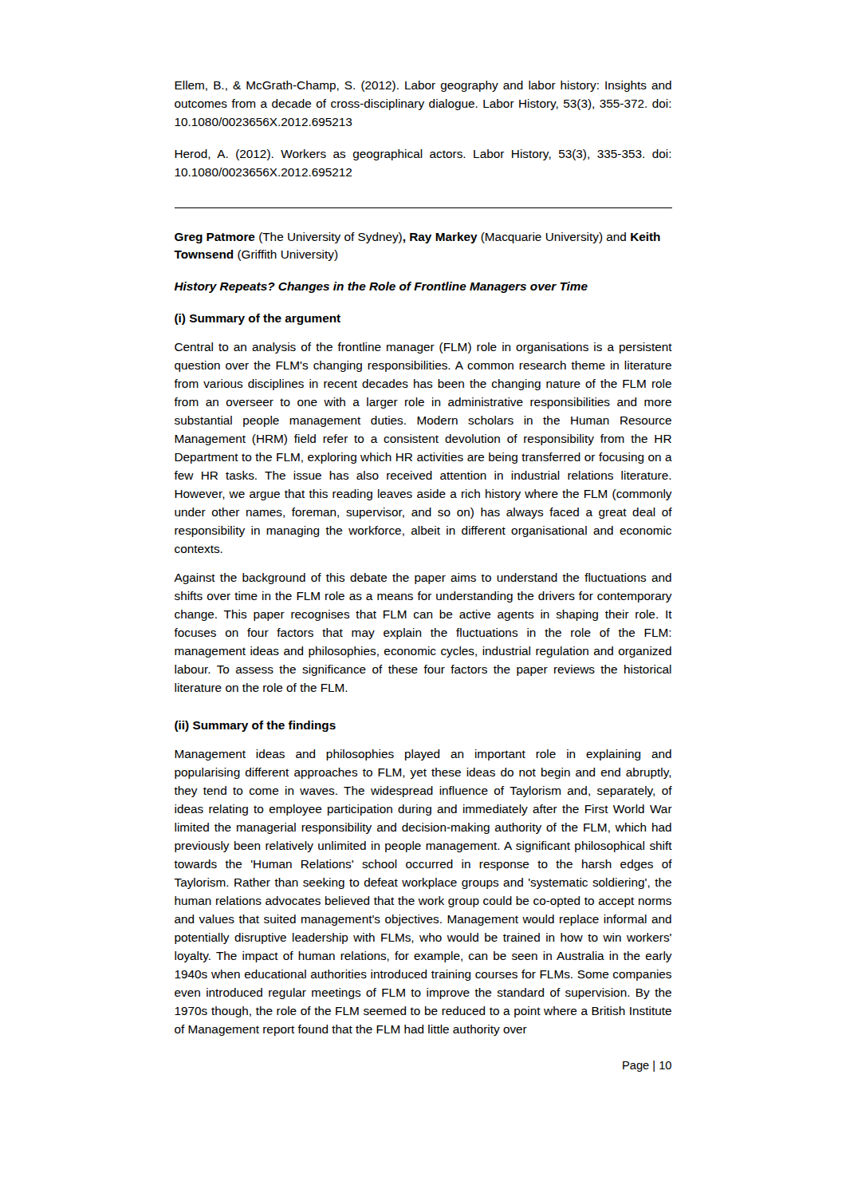Ellem, B., & McGrath-Champ, S. (2012). Labor geography and labor history: Insights and outcomes from a decade of cross-disciplinary dialogue. Labor History, 53(3), 355-372. doi: 10.1080/0023656X.2012.695213
Herod, A. (2012). Workers as geographical actors. Labor History, 53(3), 335-353. doi: 10.1080/0023656X.2012.695212
Greg Patmore (The University of Sydney), Ray Markey (Macquarie University) and Keith Townsend (Griffith University)
History Repeats? Changes in the Role of Frontline Managers over Time
(i) Summary of the argument
Central to an analysis of the frontline manager (FLM) role in organisations is a persistent question over the FLM's changing responsibilities. A common research theme in literature from various disciplines in recent decades has been the changing nature of the FLM role from an overseer to one with a larger role in administrative responsibilities and more substantial people management duties. Modern scholars in the Human Resource Management (HRM) field refer to a consistent devolution of responsibility from the HR Department to the FLM, exploring which HR activities are being transferred or focusing on a few HR tasks. The issue has also received attention in industrial relations literature. However, we argue that this reading leaves aside a rich history where the FLM (commonly under other names, foreman, supervisor, and so on) has always faced a great deal of responsibility in managing the workforce, albeit in different organisational and economic contexts.
Against the background of this debate the paper aims to understand the fluctuations and shifts over time in the FLM role as a means for understanding the drivers for contemporary change. This paper recognises that FLM can be active agents in shaping their role. It focuses on four factors that may explain the fluctuations in the role of the FLM: management ideas and philosophies, economic cycles, industrial regulation and organized labour. To assess the significance of these four factors the paper reviews the historical literature on the role of the FLM.
(ii) Summary of the findings
Management ideas and philosophies played an important role in explaining and popularising different approaches to FLM, yet these ideas do not begin and end abruptly, they tend to come in waves. The widespread influence of Taylorism and, separately, of ideas relating to employee participation during and immediately after the First World War limited the managerial responsibility and decision-making authority of the FLM, which had previously been relatively unlimited in people management. A significant philosophical shift towards the 'Human Relations' school occurred in response to the harsh edges of Taylorism. Rather than seeking to defeat workplace groups and 'systematic soldiering', the human relations advocates believed that the work group could be co-opted to accept norms and values that suited management's objectives. Management would replace informal and potentially disruptive leadership with FLMs, who would be trained in how to win workers' loyalty. The impact of human relations, for example, can be seen in Australia in the early 1940s when educational authorities introduced training courses for FLMs. Some companies even introduced regular meetings of FLM to improve the standard of supervision. By the 1970s though, the role of the FLM seemed to be reduced to a point where a British Institute of Management report found that the FLM had little authority over
Page | 10